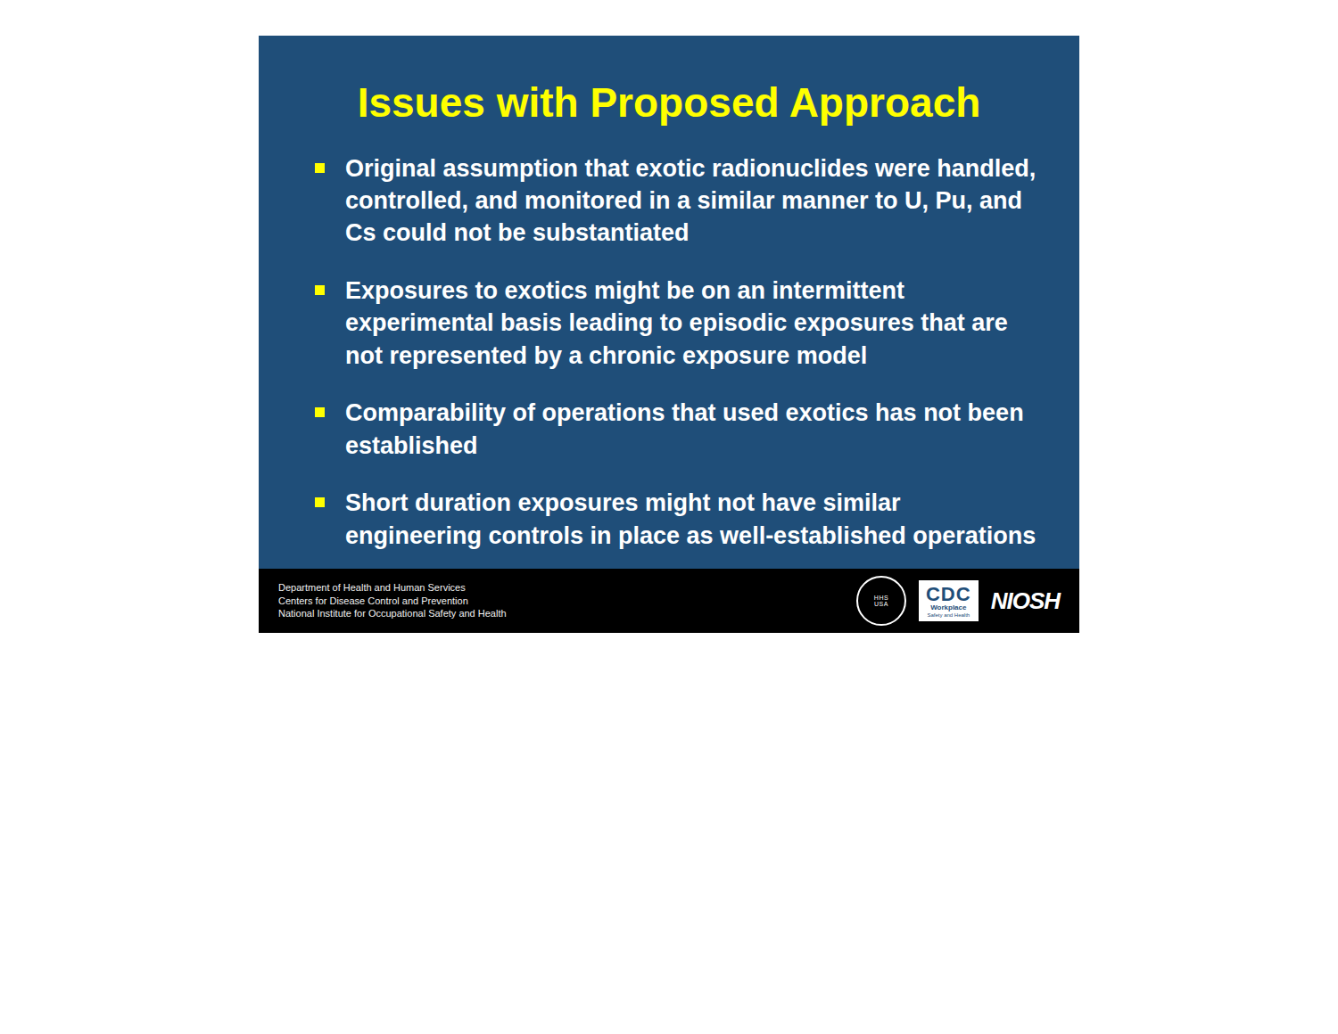Issues with Proposed Approach
Original assumption that exotic radionuclides were handled, controlled, and monitored in a similar manner to U, Pu, and Cs could not be substantiated
Exposures to exotics might be on an intermittent experimental basis leading to episodic exposures that are not represented by a chronic exposure model
Comparability of operations that used exotics has not been established
Short duration exposures might not have similar engineering controls in place as well-established operations
Department of Health and Human Services
Centers for Disease Control and Prevention
National Institute for Occupational Safety and Health
HHS
USA
CDC Workplace Safety and Health
NIOSH